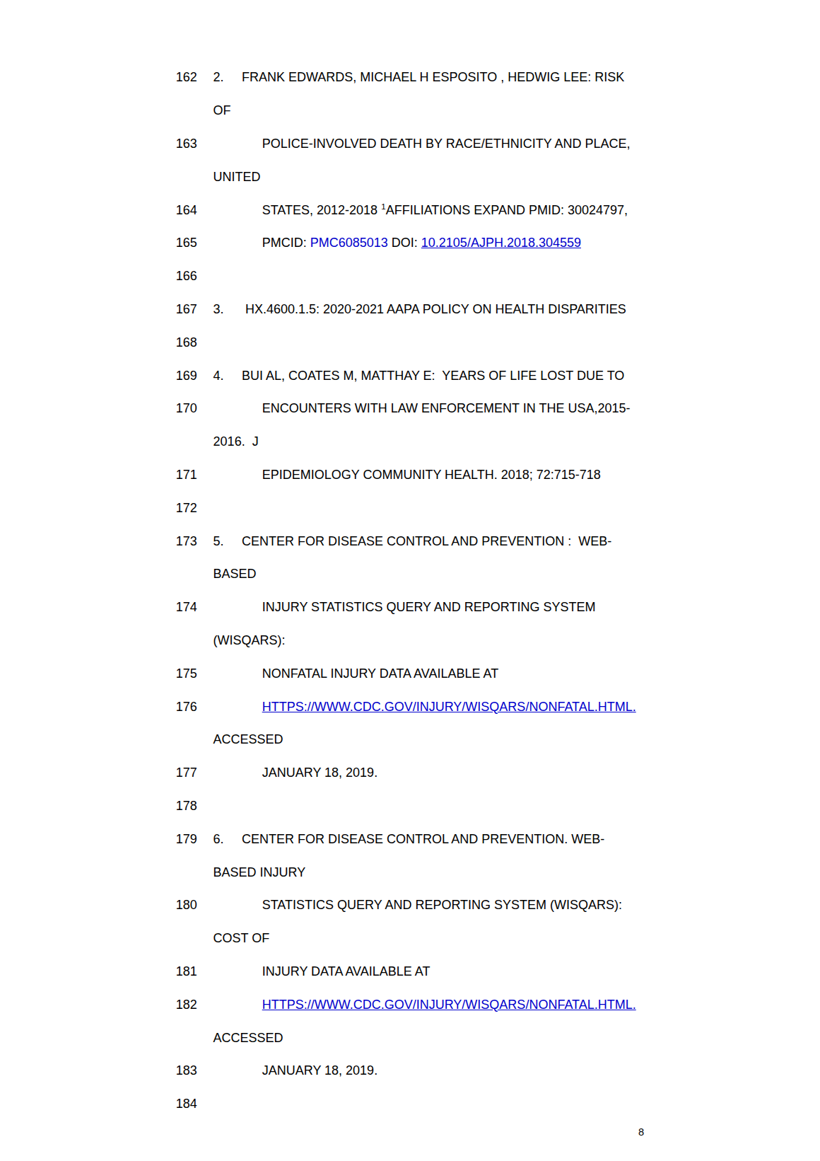| 162 | 2. FRANK EDWARDS, MICHAEL H ESPOSITO , HEDWIG LEE: RISK OF |
| 163 | POLICE-INVOLVED DEATH BY RACE/ETHNICITY AND PLACE, UNITED |
| 164 | STATES, 2012-2018 1 AFFILIATIONS EXPAND PMID: 30024797, |
| 165 | PMCID: PMC6085013 DOI: 10.2105/AJPH.2018.304559 |
| 166 | |
| 167 | 3. HX.4600.1.5: 2020-2021 AAPA POLICY ON HEALTH DISPARITIES |
| 168 | |
| 169 | 4. BUI AL, COATES M, MATTHAY E: YEARS OF LIFE LOST DUE TO |
| 170 | ENCOUNTERS WITH LAW ENFORCEMENT IN THE USA,2015-2016. J |
| 171 | EPIDEMIOLOGY COMMUNITY HEALTH. 2018; 72:715-718 |
| 172 | |
| 173 | 5. CENTER FOR DISEASE CONTROL AND PREVENTION : WEB-BASED |
| 174 | INJURY STATISTICS QUERY AND REPORTING SYSTEM (WISQARS): |
| 175 | NONFATAL INJURY DATA AVAILABLE AT |
| 176 | HTTPS://WWW.CDC.GOV/INJURY/WISQARS/NONFATAL.HTML. ACCESSED |
| 177 | JANUARY 18, 2019. |
| 178 | |
| 179 | 6. CENTER FOR DISEASE CONTROL AND PREVENTION. WEB-BASED INJURY |
| 180 | STATISTICS QUERY AND REPORTING SYSTEM (WISQARS): COST OF |
| 181 | INJURY DATA AVAILABLE AT |
| 182 | HTTPS://WWW.CDC.GOV/INJURY/WISQARS/NONFATAL.HTML. ACCESSED |
| 183 | JANUARY 18, 2019. |
| 184 | |
8